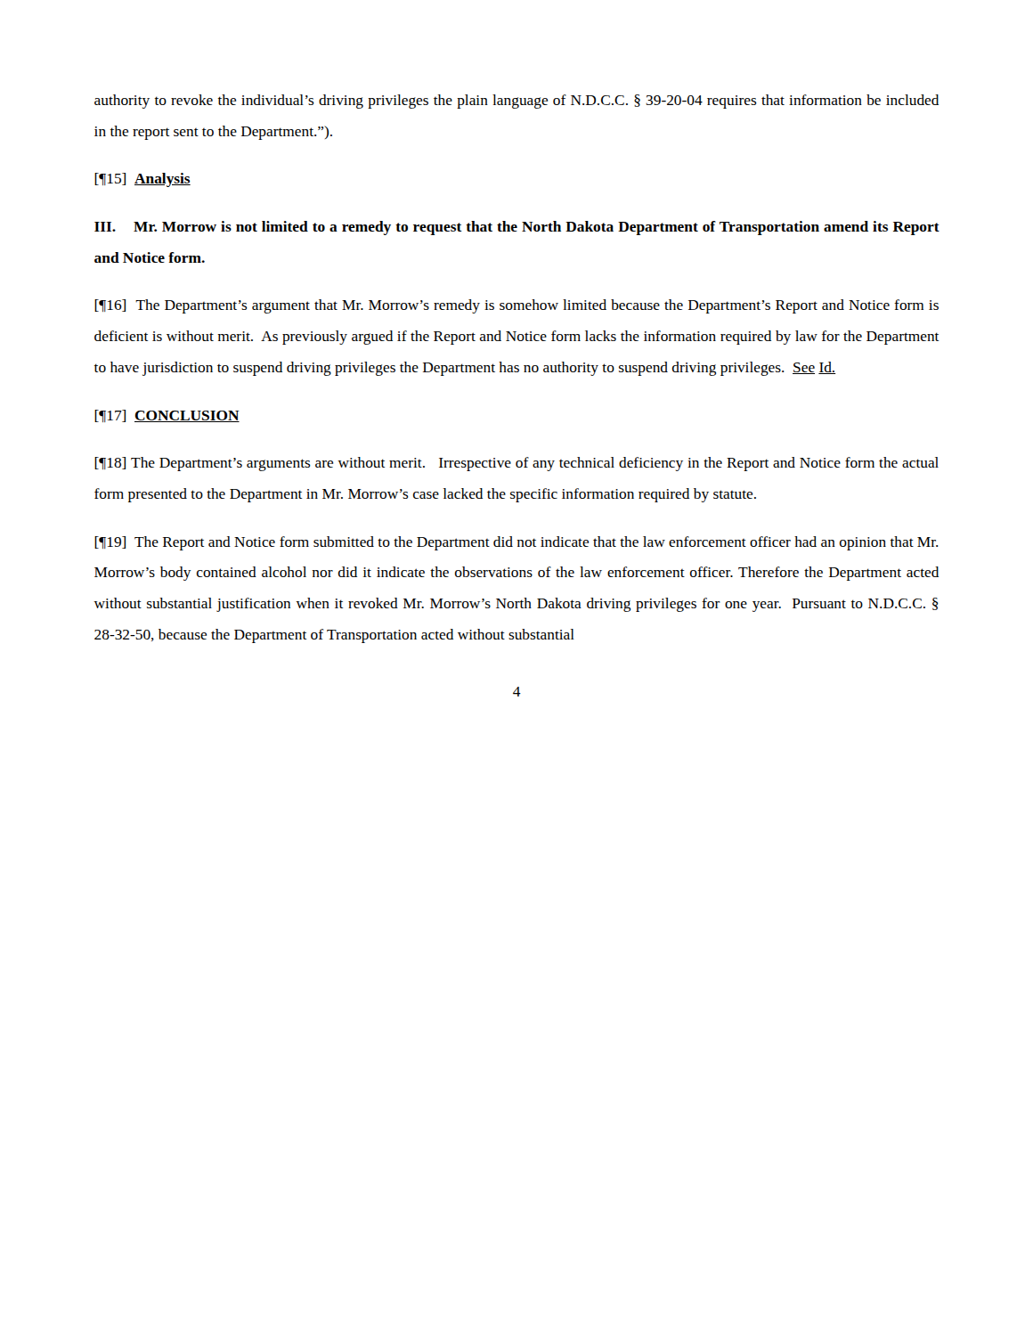authority to revoke the individual’s driving privileges the plain language of N.D.C.C. § 39-20-04 requires that information be included in the report sent to the Department.”).
[¶15] Analysis
III. Mr. Morrow is not limited to a remedy to request that the North Dakota Department of Transportation amend its Report and Notice form.
[¶16] The Department’s argument that Mr. Morrow’s remedy is somehow limited because the Department’s Report and Notice form is deficient is without merit. As previously argued if the Report and Notice form lacks the information required by law for the Department to have jurisdiction to suspend driving privileges the Department has no authority to suspend driving privileges. See Id.
[¶17] CONCLUSION
[¶18] The Department’s arguments are without merit. Irrespective of any technical deficiency in the Report and Notice form the actual form presented to the Department in Mr. Morrow’s case lacked the specific information required by statute.
[¶19] The Report and Notice form submitted to the Department did not indicate that the law enforcement officer had an opinion that Mr. Morrow’s body contained alcohol nor did it indicate the observations of the law enforcement officer. Therefore the Department acted without substantial justification when it revoked Mr. Morrow’s North Dakota driving privileges for one year. Pursuant to N.D.C.C. § 28-32-50, because the Department of Transportation acted without substantial
4